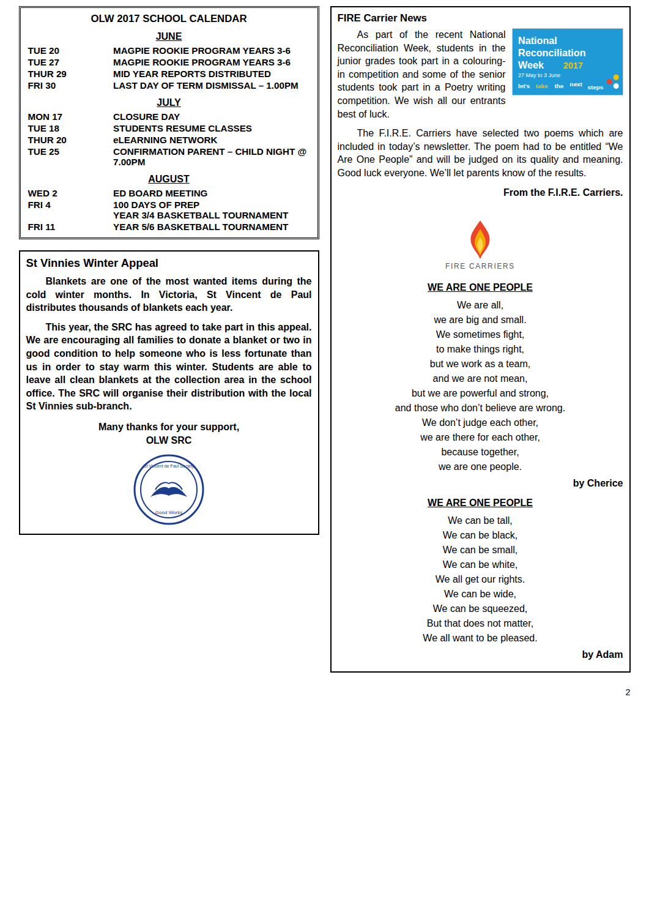OLW 2017 SCHOOL CALENDAR
JUNE
| TUE 20 | MAGPIE ROOKIE PROGRAM YEARS 3-6 |
| TUE 27 | MAGPIE ROOKIE PROGRAM YEARS 3-6 |
| THUR 29 | MID YEAR REPORTS DISTRIBUTED |
| FRI 30 | LAST DAY OF TERM DISMISSAL – 1.00PM |
JULY
| MON 17 | CLOSURE DAY |
| TUE 18 | STUDENTS RESUME CLASSES |
| THUR 20 | eLEARNING NETWORK |
| TUE 25 | CONFIRMATION PARENT – CHILD NIGHT @ 7.00PM |
AUGUST
| WED 2 | ED BOARD MEETING |
| FRI 4 | 100 DAYS OF PREP YEAR 3/4 BASKETBALL TOURNAMENT |
| FRI 11 | YEAR 5/6 BASKETBALL TOURNAMENT |
St Vinnies Winter Appeal
Blankets are one of the most wanted items during the cold winter months. In Victoria, St Vincent de Paul distributes thousands of blankets each year.
This year, the SRC has agreed to take part in this appeal. We are encouraging all families to donate a blanket or two in good condition to help someone who is less fortunate than us in order to stay warm this winter. Students are able to leave all clean blankets at the collection area in the school office. The SRC will organise their distribution with the local St Vinnies sub-branch.
Many thanks for your support,
OLW SRC
St Vincent de Paul Society Good Works
FIRE Carrier News
National Reconciliation Week 2017 27 May to 3 June let's take the next steps
As part of the recent National Reconciliation Week, students in the junior grades took part in a colouring-in competition and some of the senior students took part in a Poetry writing competition. We wish all our entrants best of luck.
The F.I.R.E. Carriers have selected two poems which are included in today’s newsletter. The poem had to be entitled “We Are One People” and will be judged on its quality and meaning. Good luck everyone. We’ll let parents know of the results.
From the F.I.R.E. Carriers.
FIRE CARRIERS
WE ARE ONE PEOPLE
We are all,
we are big and small.
We sometimes fight,
to make things right,
but we work as a team,
and we are not mean,
but we are powerful and strong,
and those who don’t believe are wrong.
We don’t judge each other,
we are there for each other,
because together,
we are one people.
by Cherice
WE ARE ONE PEOPLE
We can be tall,
We can be black,
We can be small,
We can be white,
We all get our rights.
We can be wide,
We can be squeezed,
But that does not matter,
We all want to be pleased.
by Adam
2